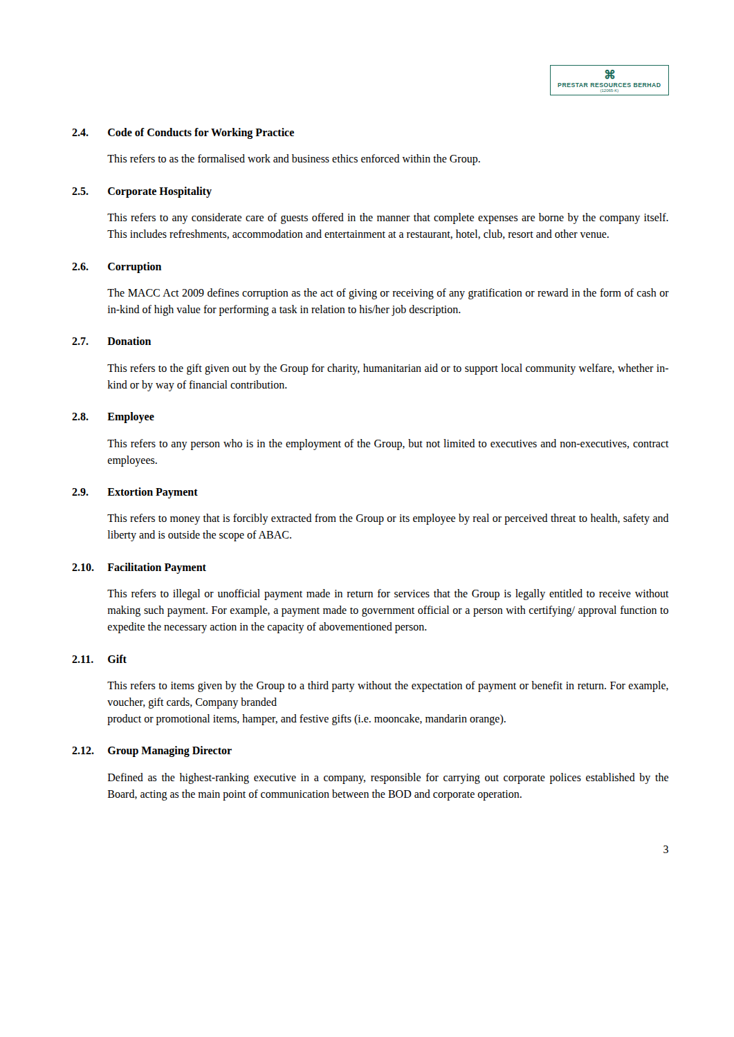⌘
PRESTAR RESOURCES BERHAD
(12065-K)
2.4. Code of Conducts for Working Practice
This refers to as the formalised work and business ethics enforced within the Group.
2.5. Corporate Hospitality
This refers to any considerate care of guests offered in the manner that complete expenses are borne by the company itself. This includes refreshments, accommodation and entertainment at a restaurant, hotel, club, resort and other venue.
2.6. Corruption
The MACC Act 2009 defines corruption as the act of giving or receiving of any gratification or reward in the form of cash or in-kind of high value for performing a task in relation to his/her job description.
2.7. Donation
This refers to the gift given out by the Group for charity, humanitarian aid or to support local community welfare, whether in-kind or by way of financial contribution.
2.8. Employee
This refers to any person who is in the employment of the Group, but not limited to executives and non-executives, contract employees.
2.9. Extortion Payment
This refers to money that is forcibly extracted from the Group or its employee by real or perceived threat to health, safety and liberty and is outside the scope of ABAC.
2.10. Facilitation Payment
This refers to illegal or unofficial payment made in return for services that the Group is legally entitled to receive without making such payment. For example, a payment made to government official or a person with certifying/ approval function to expedite the necessary action in the capacity of abovementioned person.
2.11. Gift
This refers to items given by the Group to a third party without the expectation of payment or benefit in return. For example, voucher, gift cards, Company branded
product or promotional items, hamper, and festive gifts (i.e. mooncake, mandarin orange).
2.12. Group Managing Director
Defined as the highest-ranking executive in a company, responsible for carrying out corporate polices established by the Board, acting as the main point of communication between the BOD and corporate operation.
3